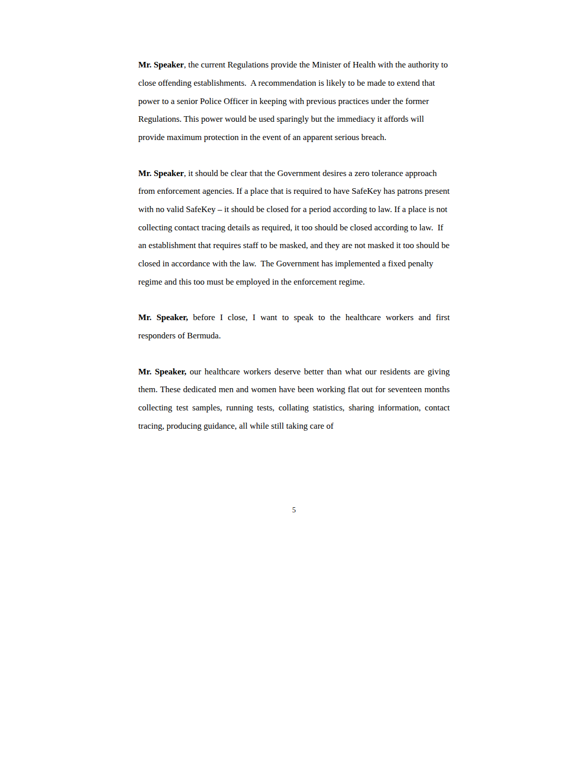Mr. Speaker, the current Regulations provide the Minister of Health with the authority to close offending establishments. A recommendation is likely to be made to extend that power to a senior Police Officer in keeping with previous practices under the former Regulations. This power would be used sparingly but the immediacy it affords will provide maximum protection in the event of an apparent serious breach.
Mr. Speaker, it should be clear that the Government desires a zero tolerance approach from enforcement agencies. If a place that is required to have SafeKey has patrons present with no valid SafeKey – it should be closed for a period according to law. If a place is not collecting contact tracing details as required, it too should be closed according to law. If an establishment that requires staff to be masked, and they are not masked it too should be closed in accordance with the law. The Government has implemented a fixed penalty regime and this too must be employed in the enforcement regime.
Mr. Speaker, before I close, I want to speak to the healthcare workers and first responders of Bermuda.
Mr. Speaker, our healthcare workers deserve better than what our residents are giving them. These dedicated men and women have been working flat out for seventeen months collecting test samples, running tests, collating statistics, sharing information, contact tracing, producing guidance, all while still taking care of
5